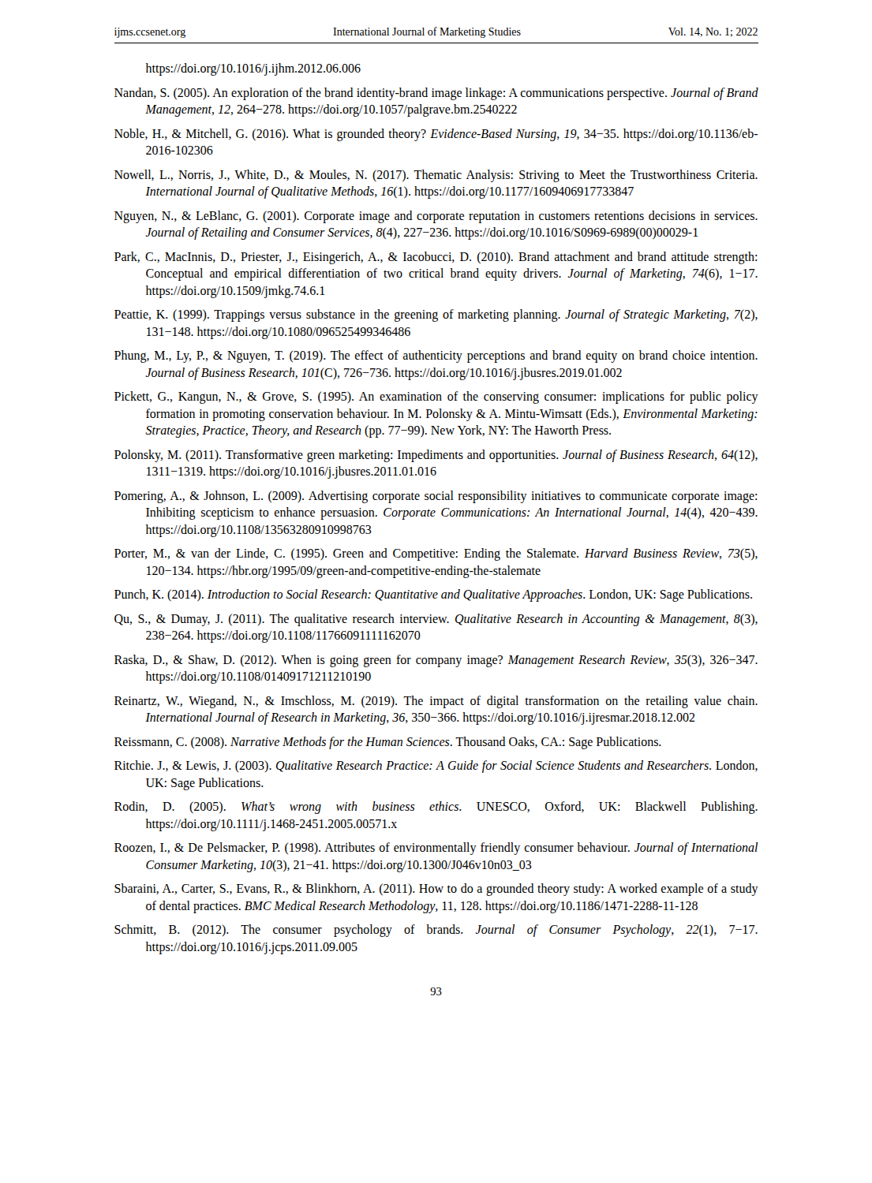ijms.ccsenet.org International Journal of Marketing Studies Vol. 14, No. 1; 2022
https://doi.org/10.1016/j.ijhm.2012.06.006
Nandan, S. (2005). An exploration of the brand identity-brand image linkage: A communications perspective. Journal of Brand Management, 12, 264−278. https://doi.org/10.1057/palgrave.bm.2540222
Noble, H., & Mitchell, G. (2016). What is grounded theory? Evidence-Based Nursing, 19, 34−35. https://doi.org/10.1136/eb-2016-102306
Nowell, L., Norris, J., White, D., & Moules, N. (2017). Thematic Analysis: Striving to Meet the Trustworthiness Criteria. International Journal of Qualitative Methods, 16(1). https://doi.org/10.1177/1609406917733847
Nguyen, N., & LeBlanc, G. (2001). Corporate image and corporate reputation in customers retentions decisions in services. Journal of Retailing and Consumer Services, 8(4), 227−236. https://doi.org/10.1016/S0969-6989(00)00029-1
Park, C., MacInnis, D., Priester, J., Eisingerich, A., & Iacobucci, D. (2010). Brand attachment and brand attitude strength: Conceptual and empirical differentiation of two critical brand equity drivers. Journal of Marketing, 74(6), 1−17. https://doi.org/10.1509/jmkg.74.6.1
Peattie, K. (1999). Trappings versus substance in the greening of marketing planning. Journal of Strategic Marketing, 7(2), 131−148. https://doi.org/10.1080/096525499346486
Phung, M., Ly, P., & Nguyen, T. (2019). The effect of authenticity perceptions and brand equity on brand choice intention. Journal of Business Research, 101(C), 726−736. https://doi.org/10.1016/j.jbusres.2019.01.002
Pickett, G., Kangun, N., & Grove, S. (1995). An examination of the conserving consumer: implications for public policy formation in promoting conservation behaviour. In M. Polonsky & A. Mintu-Wimsatt (Eds.), Environmental Marketing: Strategies, Practice, Theory, and Research (pp. 77−99). New York, NY: The Haworth Press.
Polonsky, M. (2011). Transformative green marketing: Impediments and opportunities. Journal of Business Research, 64(12), 1311−1319. https://doi.org/10.1016/j.jbusres.2011.01.016
Pomering, A., & Johnson, L. (2009). Advertising corporate social responsibility initiatives to communicate corporate image: Inhibiting scepticism to enhance persuasion. Corporate Communications: An International Journal, 14(4), 420−439. https://doi.org/10.1108/13563280910998763
Porter, M., & van der Linde, C. (1995). Green and Competitive: Ending the Stalemate. Harvard Business Review, 73(5), 120−134. https://hbr.org/1995/09/green-and-competitive-ending-the-stalemate
Punch, K. (2014). Introduction to Social Research: Quantitative and Qualitative Approaches. London, UK: Sage Publications.
Qu, S., & Dumay, J. (2011). The qualitative research interview. Qualitative Research in Accounting & Management, 8(3), 238−264. https://doi.org/10.1108/11766091111162070
Raska, D., & Shaw, D. (2012). When is going green for company image? Management Research Review, 35(3), 326−347. https://doi.org/10.1108/01409171211210190
Reinartz, W., Wiegand, N., & Imschloss, M. (2019). The impact of digital transformation on the retailing value chain. International Journal of Research in Marketing, 36, 350−366. https://doi.org/10.1016/j.ijresmar.2018.12.002
Reissmann, C. (2008). Narrative Methods for the Human Sciences. Thousand Oaks, CA.: Sage Publications.
Ritchie. J., & Lewis, J. (2003). Qualitative Research Practice: A Guide for Social Science Students and Researchers. London, UK: Sage Publications.
Rodin, D. (2005). What’s wrong with business ethics. UNESCO, Oxford, UK: Blackwell Publishing. https://doi.org/10.1111/j.1468-2451.2005.00571.x
Roozen, I., & De Pelsmacker, P. (1998). Attributes of environmentally friendly consumer behaviour. Journal of International Consumer Marketing, 10(3), 21−41. https://doi.org/10.1300/J046v10n03_03
Sbaraini, A., Carter, S., Evans, R., & Blinkhorn, A. (2011). How to do a grounded theory study: A worked example of a study of dental practices. BMC Medical Research Methodology, 11, 128. https://doi.org/10.1186/1471-2288-11-128
Schmitt, B. (2012). The consumer psychology of brands. Journal of Consumer Psychology, 22(1), 7−17. https://doi.org/10.1016/j.jcps.2011.09.005
93